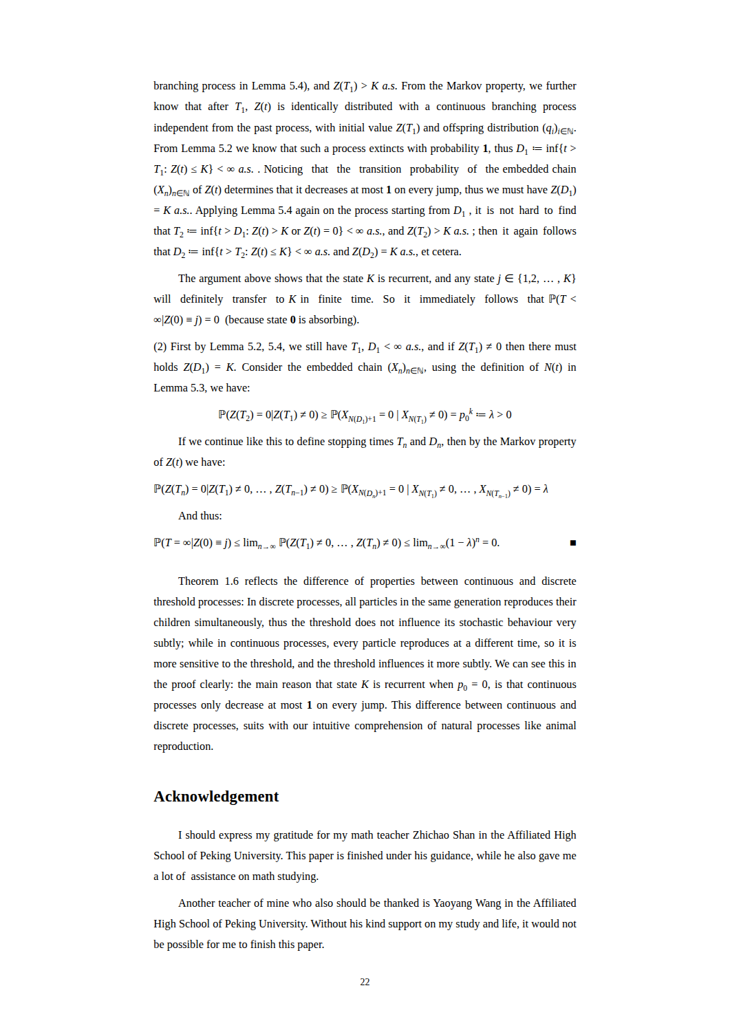branching process in Lemma 5.4), and Z(T1) > K a.s. From the Markov property, we further know that after T1, Z(t) is identically distributed with a continuous branching process independent from the past process, with initial value Z(T1) and offspring distribution (qi)i∈ℕ. From Lemma 5.2 we know that such a process extincts with probability 1, thus D1 ≔ inf{t > T1: Z(t) ≤ K} < ∞ a.s. . Noticing that the transition probability of the embedded chain (Xn)n∈ℕ of Z(t) determines that it decreases at most 1 on every jump, thus we must have Z(D1) = K a.s.. Applying Lemma 5.4 again on the process starting from D1 , it is not hard to find that T2 ≔ inf{t > D1: Z(t) > K or Z(t) = 0} < ∞ a.s., and Z(T2) > K a.s. ; then it again follows that D2 ≔ inf{t > T2: Z(t) ≤ K} < ∞ a.s. and Z(D2) = K a.s., et cetera.
The argument above shows that the state K is recurrent, and any state j ∈ {1,2, … , K} will definitely transfer to K in finite time. So it immediately follows that ℙ(T < ∞|Z(0) ≡ j) = 0 (because state 0 is absorbing).
(2) First by Lemma 5.2, 5.4, we still have T1, D1 < ∞ a.s., and if Z(T1) ≠ 0 then there must holds Z(D1) = K. Consider the embedded chain (Xn)n∈ℕ, using the definition of N(t) in Lemma 5.3, we have:
ℙ(Z(T2) = 0|Z(T1) ≠ 0) ≥ ℙ(XN(D1)+1 = 0 | XN(T1) ≠ 0) = p0k ≔ λ > 0
If we continue like this to define stopping times Tn and Dn, then by the Markov property of Z(t) we have:
ℙ(Z(Tn) = 0|Z(T1) ≠ 0, … , Z(Tn−1) ≠ 0) ≥ ℙ(XN(Dn)+1 = 0 | XN(T1) ≠ 0, … , XN(Tn−1) ≠ 0) = λ
And thus:
ℙ(T = ∞|Z(0) ≡ j) ≤ limn→∞ ℙ(Z(T1) ≠ 0, … , Z(Tn) ≠ 0) ≤ limn→∞(1 − λ)n = 0. ■
Theorem 1.6 reflects the difference of properties between continuous and discrete threshold processes: In discrete processes, all particles in the same generation reproduces their children simultaneously, thus the threshold does not influence its stochastic behaviour very subtly; while in continuous processes, every particle reproduces at a different time, so it is more sensitive to the threshold, and the threshold influences it more subtly. We can see this in the proof clearly: the main reason that state K is recurrent when p0 = 0, is that continuous processes only decrease at most 1 on every jump. This difference between continuous and discrete processes, suits with our intuitive comprehension of natural processes like animal reproduction.
Acknowledgement
I should express my gratitude for my math teacher Zhichao Shan in the Affiliated High School of Peking University. This paper is finished under his guidance, while he also gave me a lot of assistance on math studying.
Another teacher of mine who also should be thanked is Yaoyang Wang in the Affiliated High School of Peking University. Without his kind support on my study and life, it would not be possible for me to finish this paper.
22